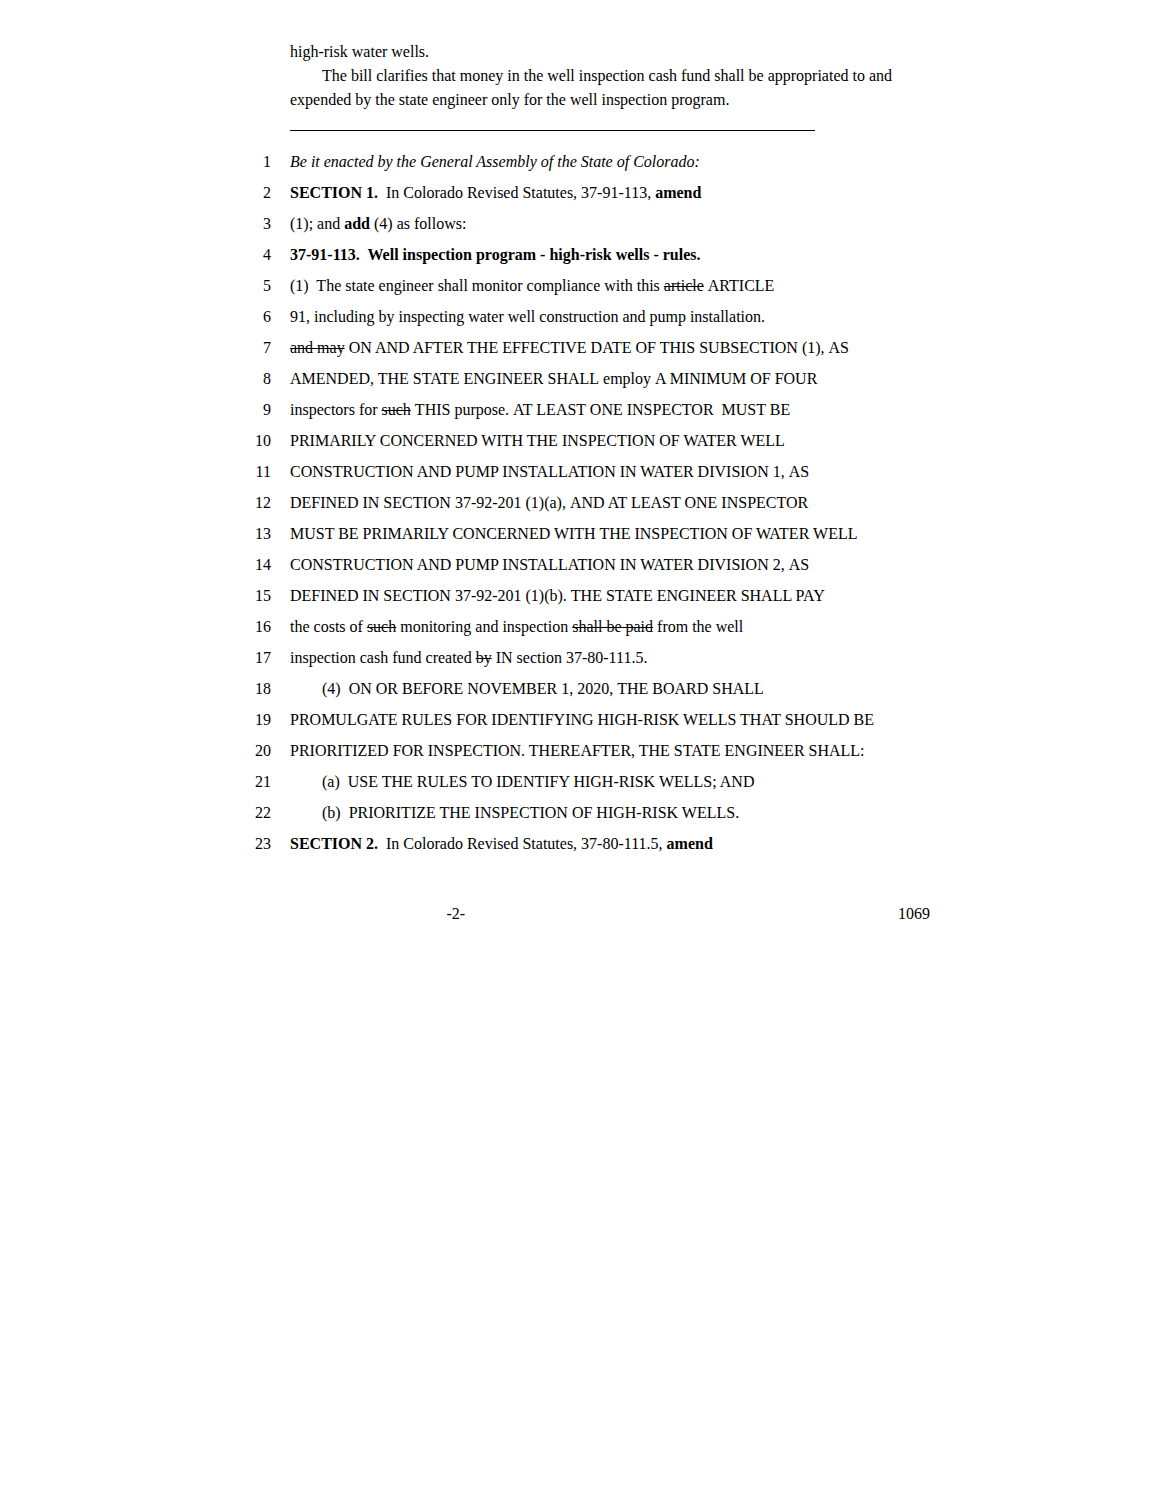high-risk water wells.
The bill clarifies that money in the well inspection cash fund shall be appropriated to and expended by the state engineer only for the well inspection program.
| 1 | Be it enacted by the General Assembly of the State of Colorado: |
| 2 | SECTION 1. In Colorado Revised Statutes, 37-91-113, amend |
| 3 | (1); and add (4) as follows: |
| 4 | 37-91-113. Well inspection program - high-risk wells - rules. |
| 5 | (1) The state engineer shall monitor compliance with this article ARTICLE |
| 6 | 91, including by inspecting water well construction and pump installation. |
| 7 | and may ON AND AFTER THE EFFECTIVE DATE OF THIS SUBSECTION (1), AS |
| 8 | AMENDED, THE STATE ENGINEER SHALL employ A MINIMUM OF FOUR |
| 9 | inspectors for such THIS purpose. AT LEAST ONE INSPECTOR MUST BE |
| 10 | PRIMARILY CONCERNED WITH THE INSPECTION OF WATER WELL |
| 11 | CONSTRUCTION AND PUMP INSTALLATION IN WATER DIVISION 1, AS |
| 12 | DEFINED IN SECTION 37-92-201 (1)(a), AND AT LEAST ONE INSPECTOR |
| 13 | MUST BE PRIMARILY CONCERNED WITH THE INSPECTION OF WATER WELL |
| 14 | CONSTRUCTION AND PUMP INSTALLATION IN WATER DIVISION 2, AS |
| 15 | DEFINED IN SECTION 37-92-201 (1)(b). THE STATE ENGINEER SHALL PAY |
| 16 | the costs of such monitoring and inspection shall be paid from the well |
| 17 | inspection cash fund created by IN section 37-80-111.5. |
| 18 | (4) ON OR BEFORE NOVEMBER 1, 2020, THE BOARD SHALL |
| 19 | PROMULGATE RULES FOR IDENTIFYING HIGH-RISK WELLS THAT SHOULD BE |
| 20 | PRIORITIZED FOR INSPECTION. THEREAFTER, THE STATE ENGINEER SHALL: |
| 21 | (a) USE THE RULES TO IDENTIFY HIGH-RISK WELLS; AND |
| 22 | (b) PRIORITIZE THE INSPECTION OF HIGH-RISK WELLS. |
| 23 | SECTION 2. In Colorado Revised Statutes, 37-80-111.5, amend |
-2- 1069